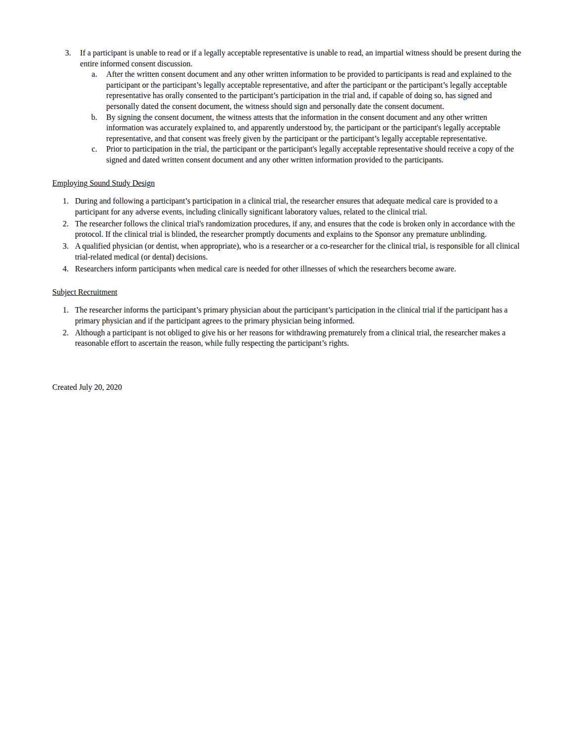If a participant is unable to read or if a legally acceptable representative is unable to read, an impartial witness should be present during the entire informed consent discussion.
After the written consent document and any other written information to be provided to participants is read and explained to the participant or the participant’s legally acceptable representative, and after the participant or the participant’s legally acceptable representative has orally consented to the participant’s participation in the trial and, if capable of doing so, has signed and personally dated the consent document, the witness should sign and personally date the consent document.
By signing the consent document, the witness attests that the information in the consent document and any other written information was accurately explained to, and apparently understood by, the participant or the participant's legally acceptable representative, and that consent was freely given by the participant or the participant’s legally acceptable representative.
Prior to participation in the trial, the participant or the participant's legally acceptable representative should receive a copy of the signed and dated written consent document and any other written information provided to the participants.
Employing Sound Study Design
During and following a participant’s participation in a clinical trial, the researcher ensures that adequate medical care is provided to a participant for any adverse events, including clinically significant laboratory values, related to the clinical trial.
The researcher follows the clinical trial's randomization procedures, if any, and ensures that the code is broken only in accordance with the protocol. If the clinical trial is blinded, the researcher promptly documents and explains to the Sponsor any premature unblinding.
A qualified physician (or dentist, when appropriate), who is a researcher or a co-researcher for the clinical trial, is responsible for all clinical trial-related medical (or dental) decisions.
Researchers inform participants when medical care is needed for other illnesses of which the researchers become aware.
Subject Recruitment
The researcher informs the participant’s primary physician about the participant’s participation in the clinical trial if the participant has a primary physician and if the participant agrees to the primary physician being informed.
Although a participant is not obliged to give his or her reasons for withdrawing prematurely from a clinical trial, the researcher makes a reasonable effort to ascertain the reason, while fully respecting the participant’s rights.
Created July 20, 2020